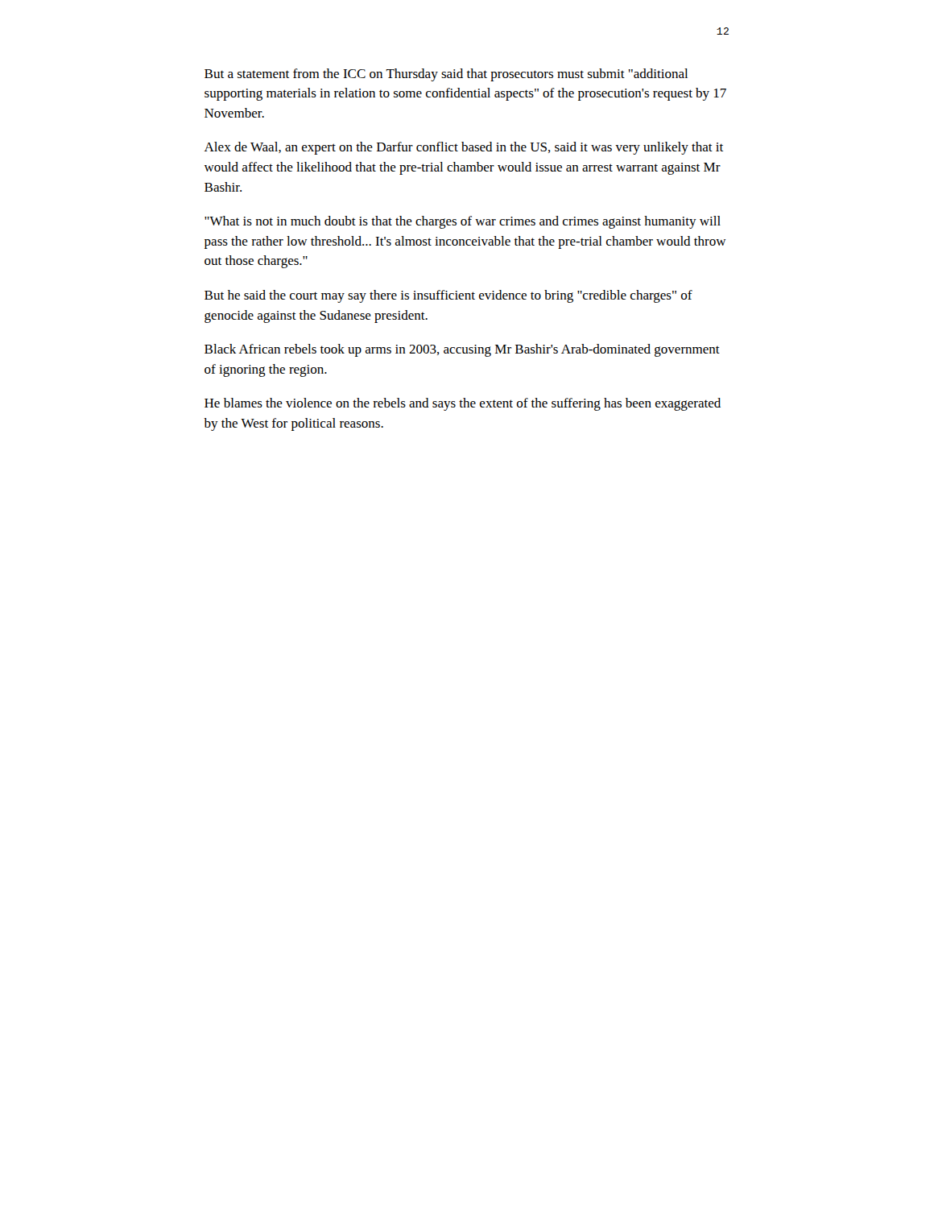12
But a statement from the ICC on Thursday said that prosecutors must submit "additional supporting materials in relation to some confidential aspects" of the prosecution's request by 17 November.
Alex de Waal, an expert on the Darfur conflict based in the US, said it was very unlikely that it would affect the likelihood that the pre-trial chamber would issue an arrest warrant against Mr Bashir.
"What is not in much doubt is that the charges of war crimes and crimes against humanity will pass the rather low threshold... It's almost inconceivable that the pre-trial chamber would throw out those charges."
But he said the court may say there is insufficient evidence to bring "credible charges" of genocide against the Sudanese president.
Black African rebels took up arms in 2003, accusing Mr Bashir's Arab-dominated government of ignoring the region.
He blames the violence on the rebels and says the extent of the suffering has been exaggerated by the West for political reasons.